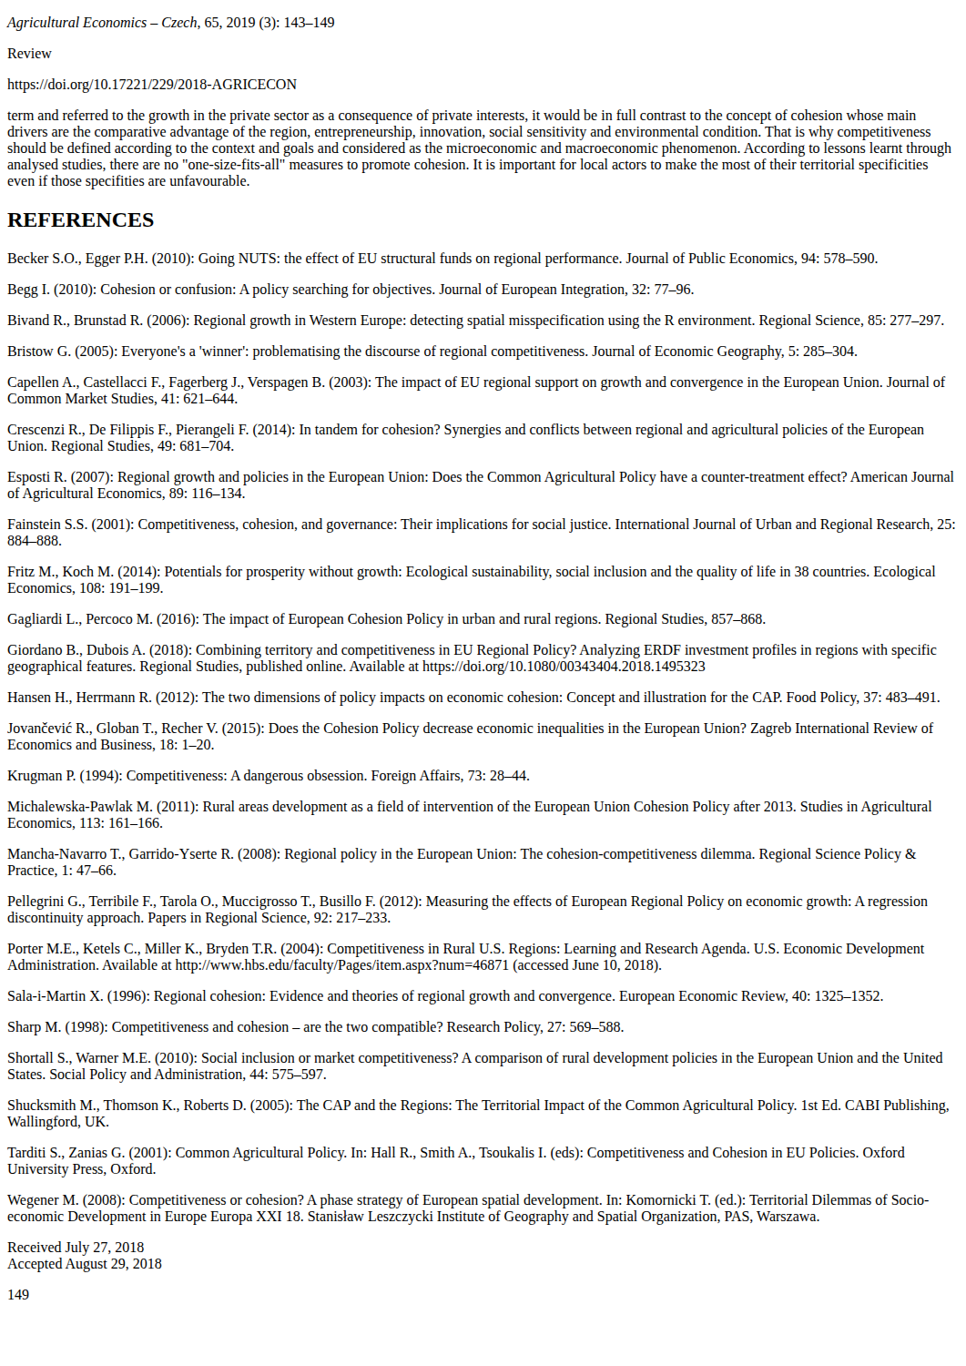Agricultural Economics – Czech, 65, 2019 (3): 143–149
Review
https://doi.org/10.17221/229/2018-AGRICECON
term and referred to the growth in the private sector as a consequence of private interests, it would be in full contrast to the concept of cohesion whose main drivers are the comparative advantage of the region, entrepreneurship, innovation, social sensitivity and environmental condition. That is why competitiveness should be defined according to the context and goals and considered as the microeconomic and macroeconomic phenomenon. According to lessons learnt through analysed studies, there are no "one-size-fits-all" measures to promote cohesion. It is important for local actors to make the most of their territorial specificities even if those specifities are unfavourable.
REFERENCES
Becker S.O., Egger P.H. (2010): Going NUTS: the effect of EU structural funds on regional performance. Journal of Public Economics, 94: 578–590.
Begg I. (2010): Cohesion or confusion: A policy searching for objectives. Journal of European Integration, 32: 77–96.
Bivand R., Brunstad R. (2006): Regional growth in Western Europe: detecting spatial misspecification using the R environment. Regional Science, 85: 277–297.
Bristow G. (2005): Everyone's a 'winner': problematising the discourse of regional competitiveness. Journal of Economic Geography, 5: 285–304.
Capellen A., Castellacci F., Fagerberg J., Verspagen B. (2003): The impact of EU regional support on growth and convergence in the European Union. Journal of Common Market Studies, 41: 621–644.
Crescenzi R., De Filippis F., Pierangeli F. (2014): In tandem for cohesion? Synergies and conflicts between regional and agricultural policies of the European Union. Regional Studies, 49: 681–704.
Esposti R. (2007): Regional growth and policies in the European Union: Does the Common Agricultural Policy have a counter-treatment effect? American Journal of Agricultural Economics, 89: 116–134.
Fainstein S.S. (2001): Competitiveness, cohesion, and governance: Their implications for social justice. International Journal of Urban and Regional Research, 25: 884–888.
Fritz M., Koch M. (2014): Potentials for prosperity without growth: Ecological sustainability, social inclusion and the quality of life in 38 countries. Ecological Economics, 108: 191–199.
Gagliardi L., Percoco M. (2016): The impact of European Cohesion Policy in urban and rural regions. Regional Studies, 857–868.
Giordano B., Dubois A. (2018): Combining territory and competitiveness in EU Regional Policy? Analyzing ERDF investment profiles in regions with specific geographical features. Regional Studies, published online. Available at https://doi.org/10.1080/00343404.2018.1495323
Hansen H., Herrmann R. (2012): The two dimensions of policy impacts on economic cohesion: Concept and illustration for the CAP. Food Policy, 37: 483–491.
Jovančević R., Globan T., Recher V. (2015): Does the Cohesion Policy decrease economic inequalities in the European Union? Zagreb International Review of Economics and Business, 18: 1–20.
Krugman P. (1994): Competitiveness: A dangerous obsession. Foreign Affairs, 73: 28–44.
Michalewska-Pawlak M. (2011): Rural areas development as a field of intervention of the European Union Cohesion Policy after 2013. Studies in Agricultural Economics, 113: 161–166.
Mancha-Navarro T., Garrido-Yserte R. (2008): Regional policy in the European Union: The cohesion-competitiveness dilemma. Regional Science Policy & Practice, 1: 47–66.
Pellegrini G., Terribile F., Tarola O., Muccigrosso T., Busillo F. (2012): Measuring the effects of European Regional Policy on economic growth: A regression discontinuity approach. Papers in Regional Science, 92: 217–233.
Porter M.E., Ketels C., Miller K., Bryden T.R. (2004): Competitiveness in Rural U.S. Regions: Learning and Research Agenda. U.S. Economic Development Administration. Available at http://www.hbs.edu/faculty/Pages/item.aspx?num=46871 (accessed June 10, 2018).
Sala-i-Martin X. (1996): Regional cohesion: Evidence and theories of regional growth and convergence. European Economic Review, 40: 1325–1352.
Sharp M. (1998): Competitiveness and cohesion – are the two compatible? Research Policy, 27: 569–588.
Shortall S., Warner M.E. (2010): Social inclusion or market competitiveness? A comparison of rural development policies in the European Union and the United States. Social Policy and Administration, 44: 575–597.
Shucksmith M., Thomson K., Roberts D. (2005): The CAP and the Regions: The Territorial Impact of the Common Agricultural Policy. 1st Ed. CABI Publishing, Wallingford, UK.
Tarditi S., Zanias G. (2001): Common Agricultural Policy. In: Hall R., Smith A., Tsoukalis I. (eds): Competitiveness and Cohesion in EU Policies. Oxford University Press, Oxford.
Wegener M. (2008): Competitiveness or cohesion? A phase strategy of European spatial development. In: Komornicki T. (ed.): Territorial Dilemmas of Socio-economic Development in Europe Europa XXI 18. Stanisław Leszczycki Institute of Geography and Spatial Organization, PAS, Warszawa.
Received July 27, 2018
Accepted August 29, 2018
149